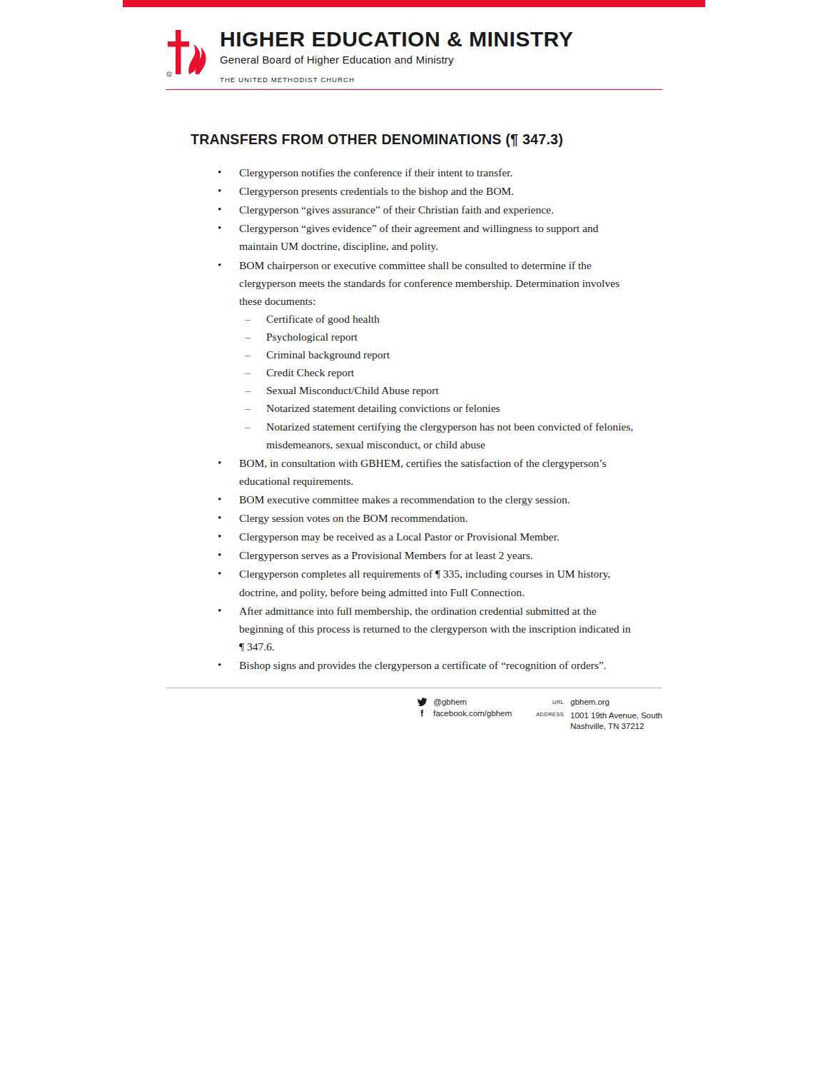R
Higher Education & Ministry
General Board of Higher Education and Ministry
The United Methodist Church
Transfers from Other Denominations (¶ 347.3)
Clergyperson notifies the conference if their intent to transfer.
Clergyperson presents credentials to the bishop and the BOM.
Clergyperson “gives assurance” of their Christian faith and experience.
Clergyperson “gives evidence” of their agreement and willingness to support and maintain UM doctrine, discipline, and polity.
BOM chairperson or executive committee shall be consulted to determine if the clergyperson meets the standards for conference membership. Determination involves these documents:
Certificate of good health
Psychological report
Criminal background report
Credit Check report
Sexual Misconduct/Child Abuse report
Notarized statement detailing convictions or felonies
Notarized statement certifying the clergyperson has not been convicted of felonies, misdemeanors, sexual misconduct, or child abuse
BOM, in consultation with GBHEM, certifies the satisfaction of the clergyperson’s educational requirements.
BOM executive committee makes a recommendation to the clergy session.
Clergy session votes on the BOM recommendation.
Clergyperson may be received as a Local Pastor or Provisional Member.
Clergyperson serves as a Provisional Members for at least 2 years.
Clergyperson completes all requirements of ¶ 335, including courses in UM history, doctrine, and polity, before being admitted into Full Connection.
After admittance into full membership, the ordination credential submitted at the beginning of this process is returned to the clergyperson with the inscription indicated in ¶ 347.6.
Bishop signs and provides the clergyperson a certificate of “recognition of orders”.
@gbhem
facebook.com/gbhem
URL ADDRESS
gbhem.org 1001 19th Avenue, South
Nashville, TN 37212